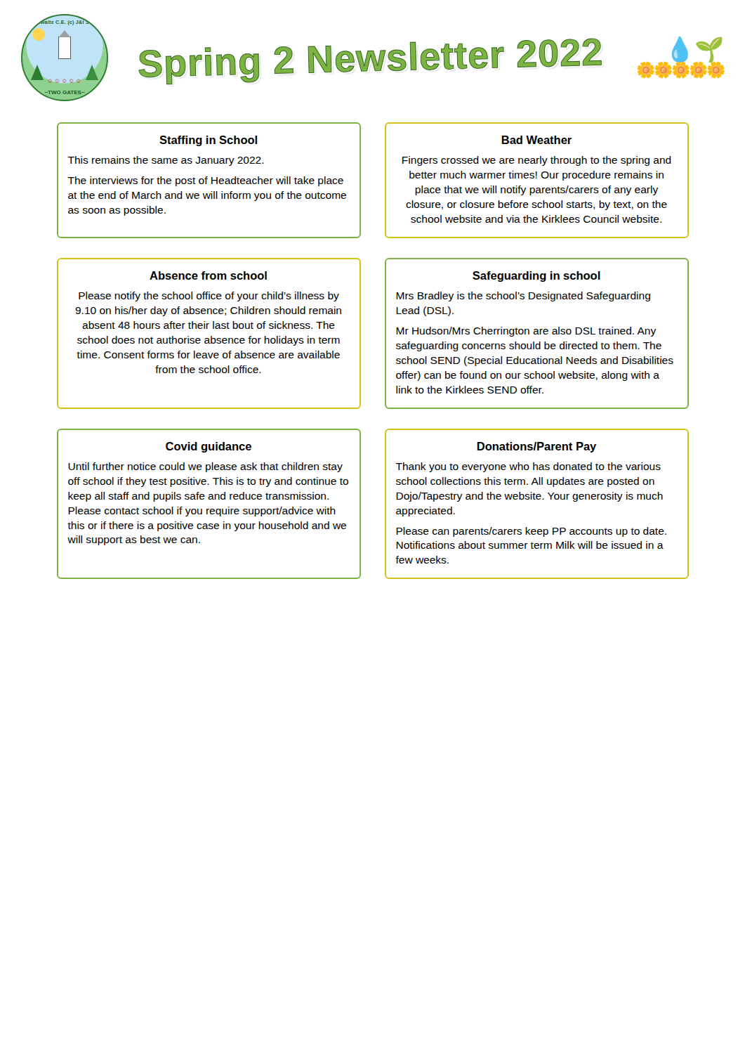Slaithwaite C.E. (c) J&I School
☺☺☺☺☺
~TWO GATES~
Spring 2 Newsletter 2022
💧🌱 🌼🌼🌼🌼🌼
Staffing in School
This remains the same as January 2022.
The interviews for the post of Headteacher will take place at the end of March and we will inform you of the outcome as soon as possible.
Bad Weather
Fingers crossed we are nearly through to the spring and better much warmer times! Our procedure remains in place that we will notify parents/carers of any early closure, or closure before school starts, by text, on the school website and via the Kirklees Council website.
Absence from school
Please notify the school office of your child’s illness by 9.10 on his/her day of absence; Children should remain absent 48 hours after their last bout of sickness. The school does not authorise absence for holidays in term time. Consent forms for leave of absence are available from the school office.
Safeguarding in school
Mrs Bradley is the school’s Designated Safeguarding Lead (DSL).
Mr Hudson/Mrs Cherrington are also DSL trained. Any safeguarding concerns should be directed to them. The school SEND (Special Educational Needs and Disabilities offer) can be found on our school website, along with a link to the Kirklees SEND offer.
Covid guidance
Until further notice could we please ask that children stay off school if they test positive. This is to try and continue to keep all staff and pupils safe and reduce transmission. Please contact school if you require support/advice with this or if there is a positive case in your household and we will support as best we can.
Donations/Parent Pay
Thank you to everyone who has donated to the various school collections this term. All updates are posted on Dojo/Tapestry and the website. Your generosity is much appreciated.
Please can parents/carers keep PP accounts up to date. Notifications about summer term Milk will be issued in a few weeks.